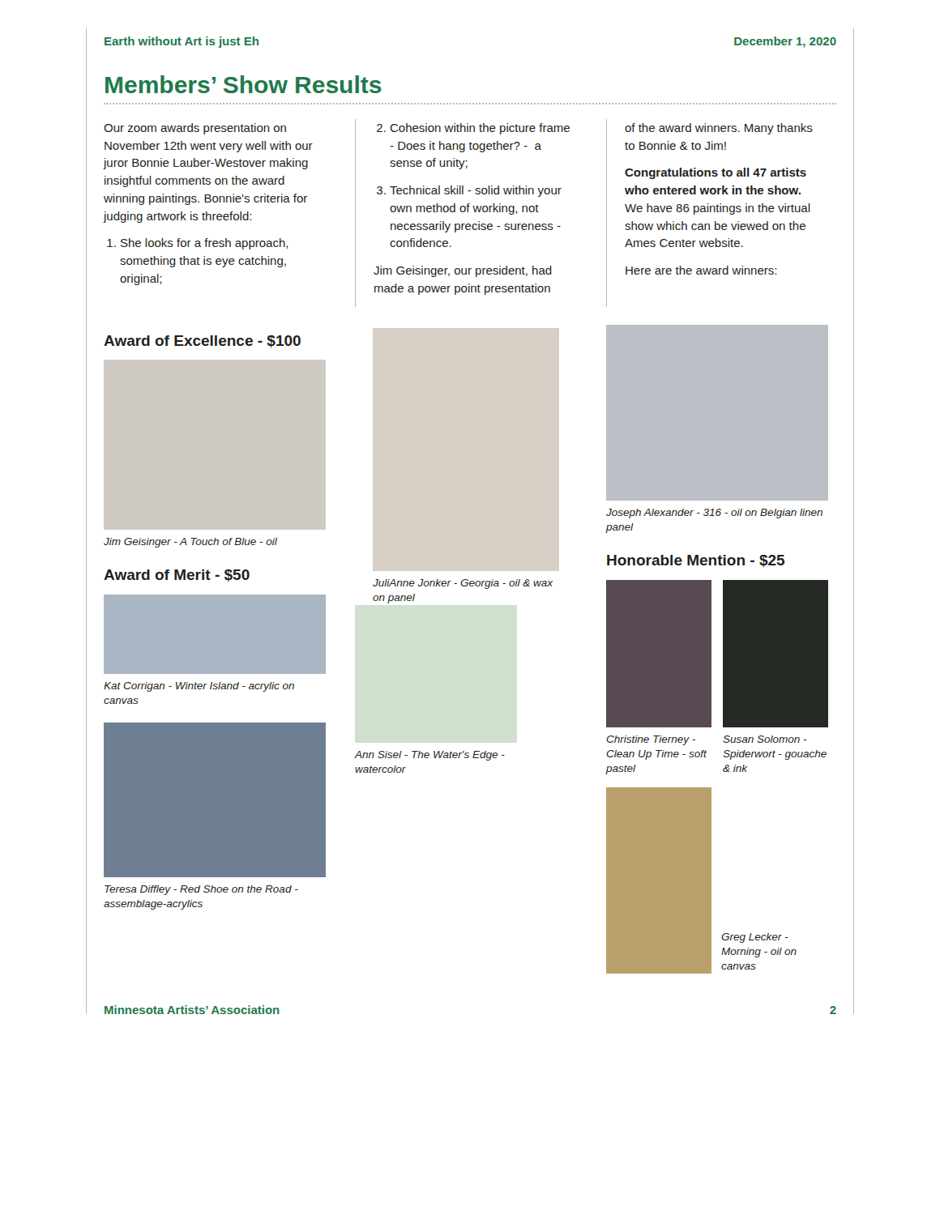Earth without Art is just Eh December 1, 2020
Members’ Show Results
Our zoom awards presentation on November 12th went very well with our juror Bonnie Lauber-Westover making insightful comments on the award winning paintings. Bonnie's criteria for judging artwork is threefold:
She looks for a fresh approach, something that is eye catching, original;
Cohesion within the picture frame - Does it hang together? - a sense of unity;
Technical skill - solid within your own method of working, not necessarily precise - sureness - confidence.
Jim Geisinger, our president, had made a power point presentation
of the award winners. Many thanks to Bonnie & to Jim!
Congratulations to all 47 artists who entered work in the show. We have 86 paintings in the virtual show which can be viewed on the Ames Center website.
Here are the award winners:
Award of Excellence - $100
Jim Geisinger - A Touch of Blue - oil
Award of Merit - $50
Kat Corrigan - Winter Island - acrylic on canvas
Teresa Diffley - Red Shoe on the Road - assemblage-acrylics
JuliAnne Jonker - Georgia - oil & wax on panel
Ann Sisel - The Water's Edge - watercolor
Joseph Alexander - 316 - oil on Belgian linen panel
Honorable Mention - $25
Christine Tierney - Clean Up Time - soft pastel
Susan Solomon - Spiderwort - gouache & ink
Greg Lecker - Morning - oil on canvas
Minnesota Artists’ Association 2